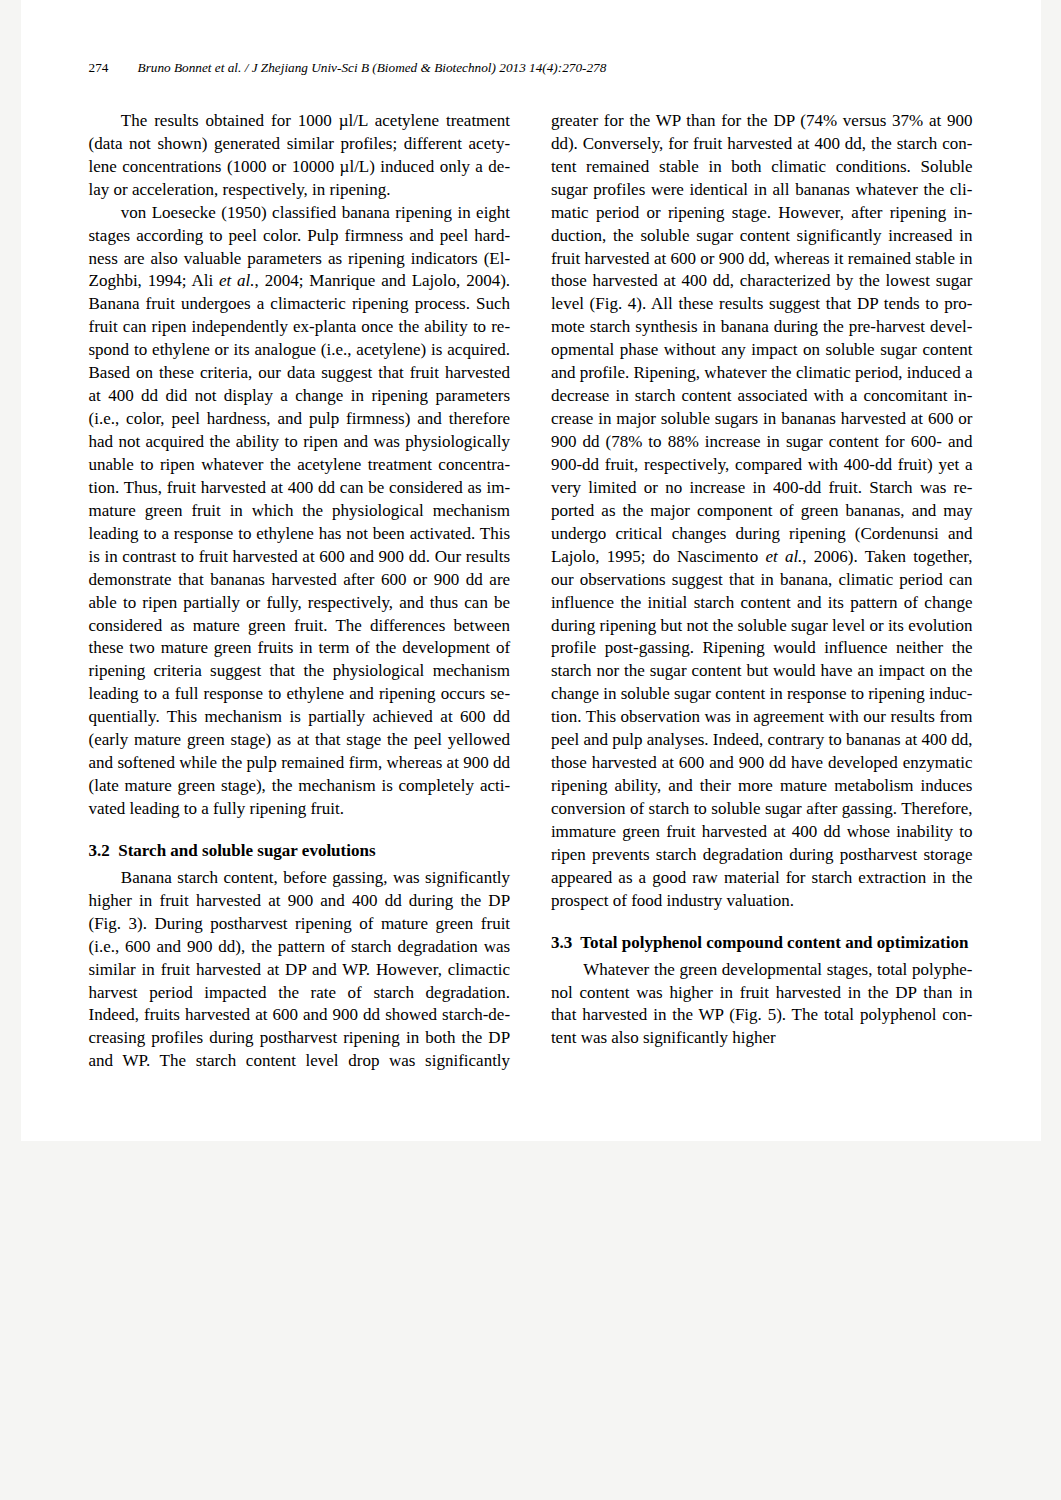274 Bruno Bonnet et al. / J Zhejiang Univ-Sci B (Biomed & Biotechnol) 2013 14(4):270-278
The results obtained for 1000 µl/L acetylene treatment (data not shown) generated similar profiles; different acetylene concentrations (1000 or 10000 µl/L) induced only a delay or acceleration, respectively, in ripening.
von Loesecke (1950) classified banana ripening in eight stages according to peel color. Pulp firmness and peel hardness are also valuable parameters as ripening indicators (El-Zoghbi, 1994; Ali et al., 2004; Manrique and Lajolo, 2004). Banana fruit undergoes a climacteric ripening process. Such fruit can ripen independently ex-planta once the ability to respond to ethylene or its analogue (i.e., acetylene) is acquired. Based on these criteria, our data suggest that fruit harvested at 400 dd did not display a change in ripening parameters (i.e., color, peel hardness, and pulp firmness) and therefore had not acquired the ability to ripen and was physiologically unable to ripen whatever the acetylene treatment concentration. Thus, fruit harvested at 400 dd can be considered as immature green fruit in which the physiological mechanism leading to a response to ethylene has not been activated. This is in contrast to fruit harvested at 600 and 900 dd. Our results demonstrate that bananas harvested after 600 or 900 dd are able to ripen partially or fully, respectively, and thus can be considered as mature green fruit. The differences between these two mature green fruits in term of the development of ripening criteria suggest that the physiological mechanism leading to a full response to ethylene and ripening occurs sequentially. This mechanism is partially achieved at 600 dd (early mature green stage) as at that stage the peel yellowed and softened while the pulp remained firm, whereas at 900 dd (late mature green stage), the mechanism is completely activated leading to a fully ripening fruit.
3.2 Starch and soluble sugar evolutions
Banana starch content, before gassing, was significantly higher in fruit harvested at 900 and 400 dd during the DP (Fig. 3). During postharvest ripening of mature green fruit (i.e., 600 and 900 dd), the pattern of starch degradation was similar in fruit harvested at DP and WP. However, climactic harvest period impacted the rate of starch degradation. Indeed, fruits harvested at 600 and 900 dd showed starch-decreasing profiles during postharvest ripening in both the DP and WP. The starch content level drop was significantly greater for the WP than for the DP (74% versus 37% at 900 dd). Conversely, for fruit harvested at 400 dd, the starch content remained stable in both climatic conditions. Soluble sugar profiles were identical in all bananas whatever the climatic period or ripening stage. However, after ripening induction, the soluble sugar content significantly increased in fruit harvested at 600 or 900 dd, whereas it remained stable in those harvested at 400 dd, characterized by the lowest sugar level (Fig. 4). All these results suggest that DP tends to promote starch synthesis in banana during the pre-harvest developmental phase without any impact on soluble sugar content and profile. Ripening, whatever the climatic period, induced a decrease in starch content associated with a concomitant increase in major soluble sugars in bananas harvested at 600 or 900 dd (78% to 88% increase in sugar content for 600- and 900-dd fruit, respectively, compared with 400-dd fruit) yet a very limited or no increase in 400-dd fruit. Starch was reported as the major component of green bananas, and may undergo critical changes during ripening (Cordenunsi and Lajolo, 1995; do Nascimento et al., 2006). Taken together, our observations suggest that in banana, climatic period can influence the initial starch content and its pattern of change during ripening but not the soluble sugar level or its evolution profile post-gassing. Ripening would influence neither the starch nor the sugar content but would have an impact on the change in soluble sugar content in response to ripening induction. This observation was in agreement with our results from peel and pulp analyses. Indeed, contrary to bananas at 400 dd, those harvested at 600 and 900 dd have developed enzymatic ripening ability, and their more mature metabolism induces conversion of starch to soluble sugar after gassing. Therefore, immature green fruit harvested at 400 dd whose inability to ripen prevents starch degradation during postharvest storage appeared as a good raw material for starch extraction in the prospect of food industry valuation.
3.3 Total polyphenol compound content and optimization
Whatever the green developmental stages, total polyphenol content was higher in fruit harvested in the DP than in that harvested in the WP (Fig. 5). The total polyphenol content was also significantly higher